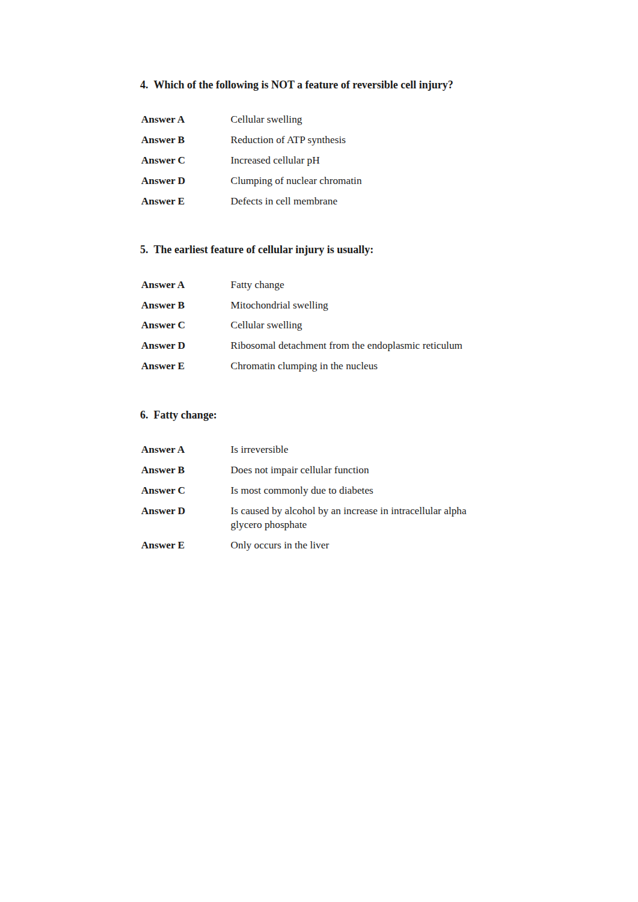4. Which of the following is NOT a feature of reversible cell injury?
| Answer A | Cellular swelling |
| Answer B | Reduction of ATP synthesis |
| Answer C | Increased cellular pH |
| Answer D | Clumping of nuclear chromatin |
| Answer E | Defects in cell membrane |
5. The earliest feature of cellular injury is usually:
| Answer A | Fatty change |
| Answer B | Mitochondrial swelling |
| Answer C | Cellular swelling |
| Answer D | Ribosomal detachment from the endoplasmic reticulum |
| Answer E | Chromatin clumping in the nucleus |
6. Fatty change:
| Answer A | Is irreversible |
| Answer B | Does not impair cellular function |
| Answer C | Is most commonly due to diabetes |
| Answer D | Is caused by alcohol by an increase in intracellular alpha glycero phosphate |
| Answer E | Only occurs in the liver |